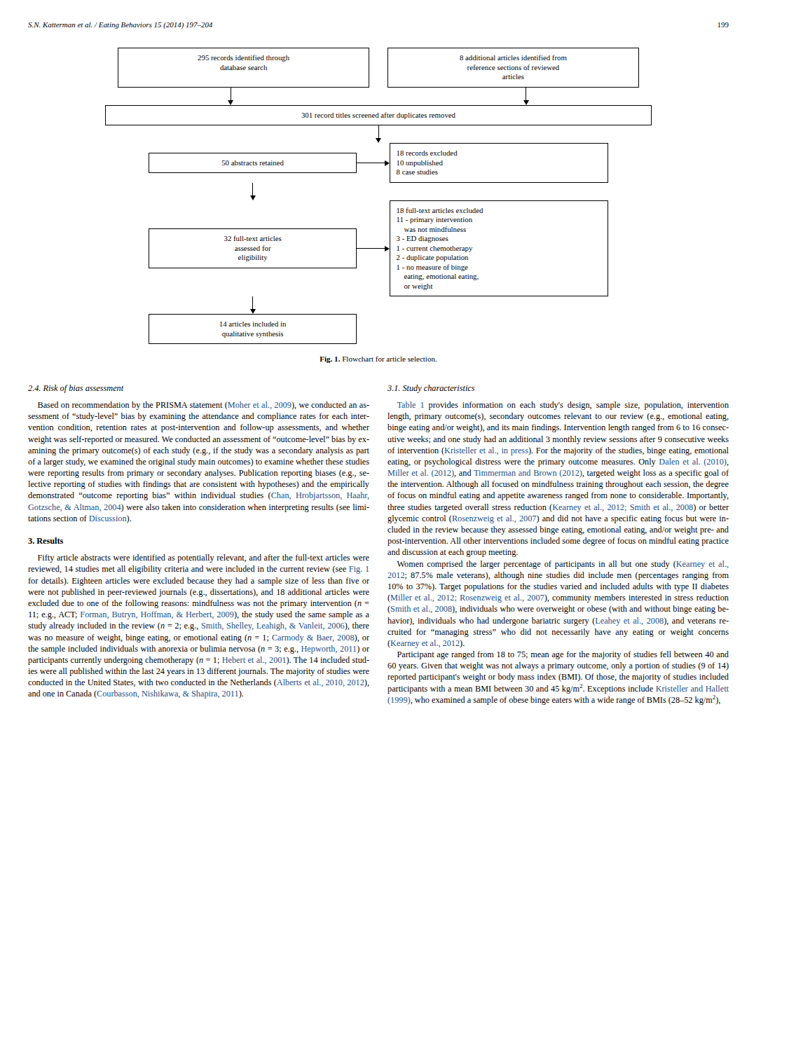S.N. Katterman et al. / Eating Behaviors 15 (2014) 197–204 199
295 records identified through
database search
8 additional articles identified from
reference sections of reviewed
articles
301 record titles screened after duplicates removed
50 abstracts retained
18 records excluded
10 unpublished
8 case studies
32 full-text articles
assessed for
eligibility
18 full-text articles excluded
11 - primary intervention
was not mindfulness
3 - ED diagnoses
1 - current chemotherapy
2 - duplicate population
1 - no measure of binge
eating, emotional eating,
or weight
14 articles included in
qualitative synthesis
Fig. 1. Flowchart for article selection.
2.4. Risk of bias assessment
Based on recommendation by the PRISMA statement (Moher et al., 2009), we conducted an assessment of “study-level” bias by examining the attendance and compliance rates for each intervention condition, retention rates at post-intervention and follow-up assessments, and whether weight was self-reported or measured. We conducted an assessment of “outcome-level” bias by examining the primary outcome(s) of each study (e.g., if the study was a secondary analysis as part of a larger study, we examined the original study main outcomes) to examine whether these studies were reporting results from primary or secondary analyses. Publication reporting biases (e.g., selective reporting of studies with findings that are consistent with hypotheses) and the empirically demonstrated “outcome reporting bias” within individual studies (Chan, Hrobjartsson, Haahr, Gotzsche, & Altman, 2004) were also taken into consideration when interpreting results (see limitations section of Discussion).
3. Results
Fifty article abstracts were identified as potentially relevant, and after the full-text articles were reviewed, 14 studies met all eligibility criteria and were included in the current review (see Fig. 1 for details). Eighteen articles were excluded because they had a sample size of less than five or were not published in peer-reviewed journals (e.g., dissertations), and 18 additional articles were excluded due to one of the following reasons: mindfulness was not the primary intervention (n = 11; e.g., ACT; Forman, Butryn, Hoffman, & Herbert, 2009), the study used the same sample as a study already included in the review (n = 2; e.g., Smith, Shelley, Leahigh, & Vanleit, 2006), there was no measure of weight, binge eating, or emotional eating (n = 1; Carmody & Baer, 2008), or the sample included individuals with anorexia or bulimia nervosa (n = 3; e.g., Hepworth, 2011) or participants currently undergoing chemotherapy (n = 1; Hebert et al., 2001). The 14 included studies were all published within the last 24 years in 13 different journals. The majority of studies were conducted in the United States, with two conducted in the Netherlands (Alberts et al., 2010, 2012), and one in Canada (Courbasson, Nishikawa, & Shapira, 2011).
3.1. Study characteristics
Table 1 provides information on each study's design, sample size, population, intervention length, primary outcome(s), secondary outcomes relevant to our review (e.g., emotional eating, binge eating and/or weight), and its main findings. Intervention length ranged from 6 to 16 consecutive weeks; and one study had an additional 3 monthly review sessions after 9 consecutive weeks of intervention (Kristeller et al., in press). For the majority of the studies, binge eating, emotional eating, or psychological distress were the primary outcome measures. Only Dalen et al. (2010), Miller et al. (2012), and Timmerman and Brown (2012), targeted weight loss as a specific goal of the intervention. Although all focused on mindfulness training throughout each session, the degree of focus on mindful eating and appetite awareness ranged from none to considerable. Importantly, three studies targeted overall stress reduction (Kearney et al., 2012; Smith et al., 2008) or better glycemic control (Rosenzweig et al., 2007) and did not have a specific eating focus but were included in the review because they assessed binge eating, emotional eating, and/or weight pre- and post-intervention. All other interventions included some degree of focus on mindful eating practice and discussion at each group meeting.
Women comprised the larger percentage of participants in all but one study (Kearney et al., 2012; 87.5% male veterans), although nine studies did include men (percentages ranging from 10% to 37%). Target populations for the studies varied and included adults with type II diabetes (Miller et al., 2012; Rosenzweig et al., 2007), community members interested in stress reduction (Smith et al., 2008), individuals who were overweight or obese (with and without binge eating behavior), individuals who had undergone bariatric surgery (Leahey et al., 2008), and veterans recruited for “managing stress” who did not necessarily have any eating or weight concerns (Kearney et al., 2012).
Participant age ranged from 18 to 75; mean age for the majority of studies fell between 40 and 60 years. Given that weight was not always a primary outcome, only a portion of studies (9 of 14) reported participant's weight or body mass index (BMI). Of those, the majority of studies included participants with a mean BMI between 30 and 45 kg/m2. Exceptions include Kristeller and Hallett (1999), who examined a sample of obese binge eaters with a wide range of BMIs (28–52 kg/m2),